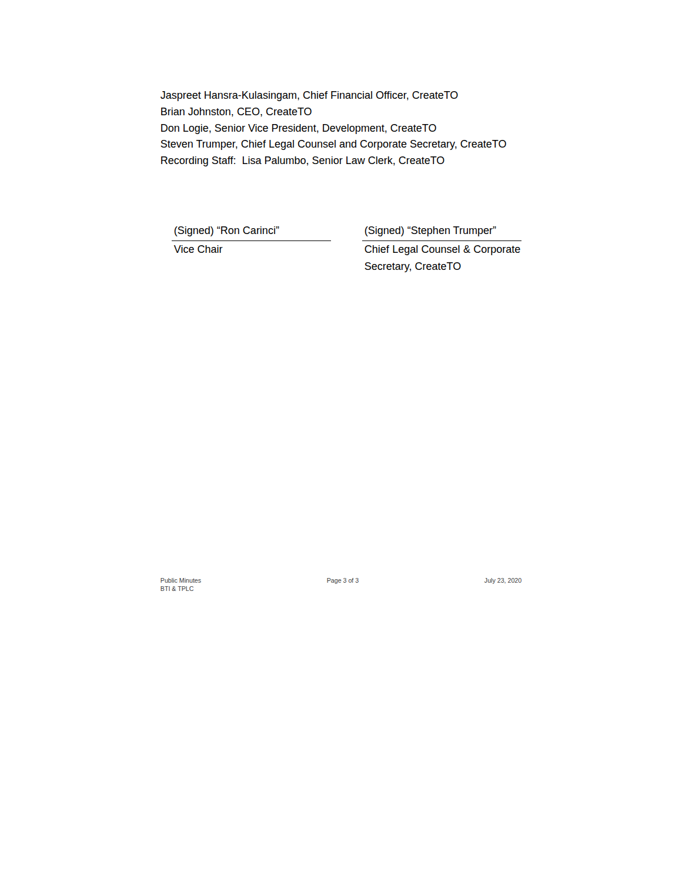Jaspreet Hansra-Kulasingam, Chief Financial Officer, CreateTO
Brian Johnston, CEO, CreateTO
Don Logie, Senior Vice President, Development, CreateTO
Steven Trumper, Chief Legal Counsel and Corporate Secretary, CreateTO
Recording Staff: Lisa Palumbo, Senior Law Clerk, CreateTO
(Signed) “Ron Carinci”
Vice Chair
(Signed) “Stephen Trumper”
Chief Legal Counsel & Corporate
Secretary, CreateTO
Public Minutes BTI & TPLC
Page 3 of 3
July 23, 2020